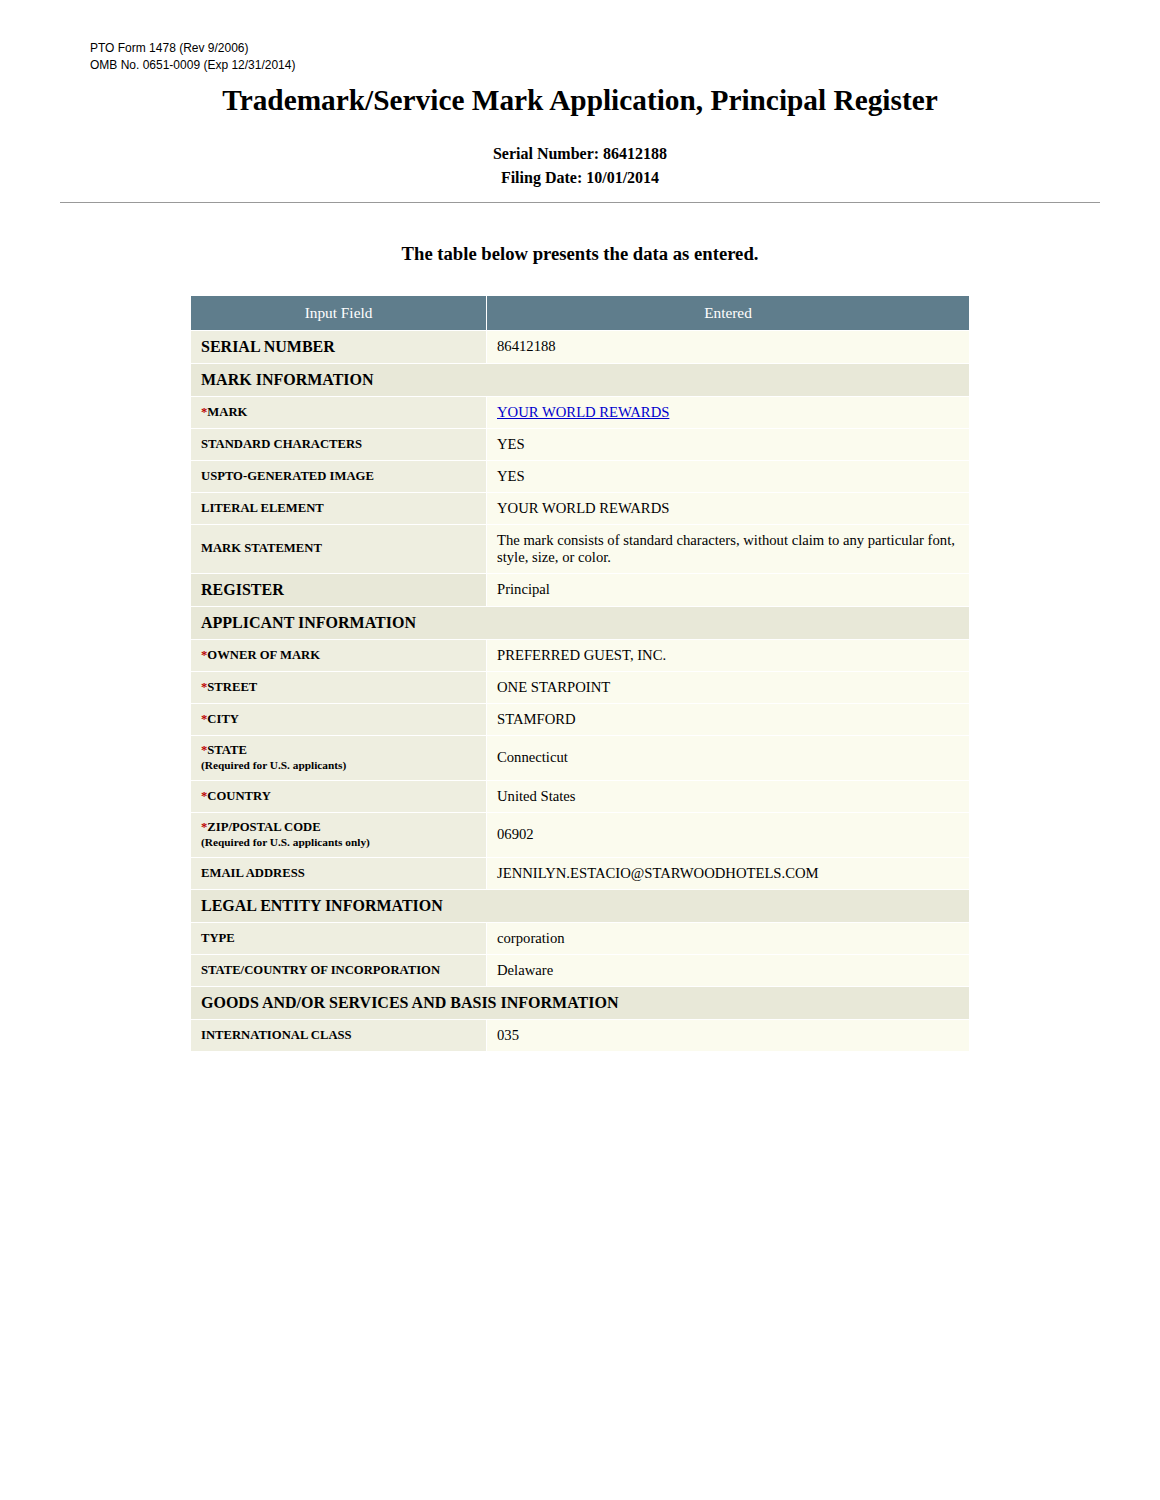PTO Form 1478 (Rev 9/2006)
OMB No. 0651-0009 (Exp 12/31/2014)
Trademark/Service Mark Application, Principal Register
Serial Number: 86412188
Filing Date: 10/01/2014
The table below presents the data as entered.
| Input Field | Entered |
| --- | --- |
| SERIAL NUMBER | 86412188 |
| MARK INFORMATION |
| * MARK | YOUR WORLD REWARDS |
| STANDARD CHARACTERS | YES |
| USPTO-GENERATED IMAGE | YES |
| LITERAL ELEMENT | YOUR WORLD REWARDS |
| MARK STATEMENT | The mark consists of standard characters, without claim to any particular font, style, size, or color. |
| REGISTER | Principal |
| APPLICANT INFORMATION |
| * OWNER OF MARK | PREFERRED GUEST, INC. |
| * STREET | ONE STARPOINT |
| * CITY | STAMFORD |
| * STATE (Required for U.S. applicants) | Connecticut |
| * COUNTRY | United States |
| * ZIP/POSTAL CODE (Required for U.S. applicants only) | 06902 |
| EMAIL ADDRESS | JENNILYN.ESTACIO@STARWOODHOTELS.COM |
| LEGAL ENTITY INFORMATION |
| TYPE | corporation |
| STATE/COUNTRY OF INCORPORATION | Delaware |
| GOODS AND/OR SERVICES AND BASIS INFORMATION |
| INTERNATIONAL CLASS | 035 |